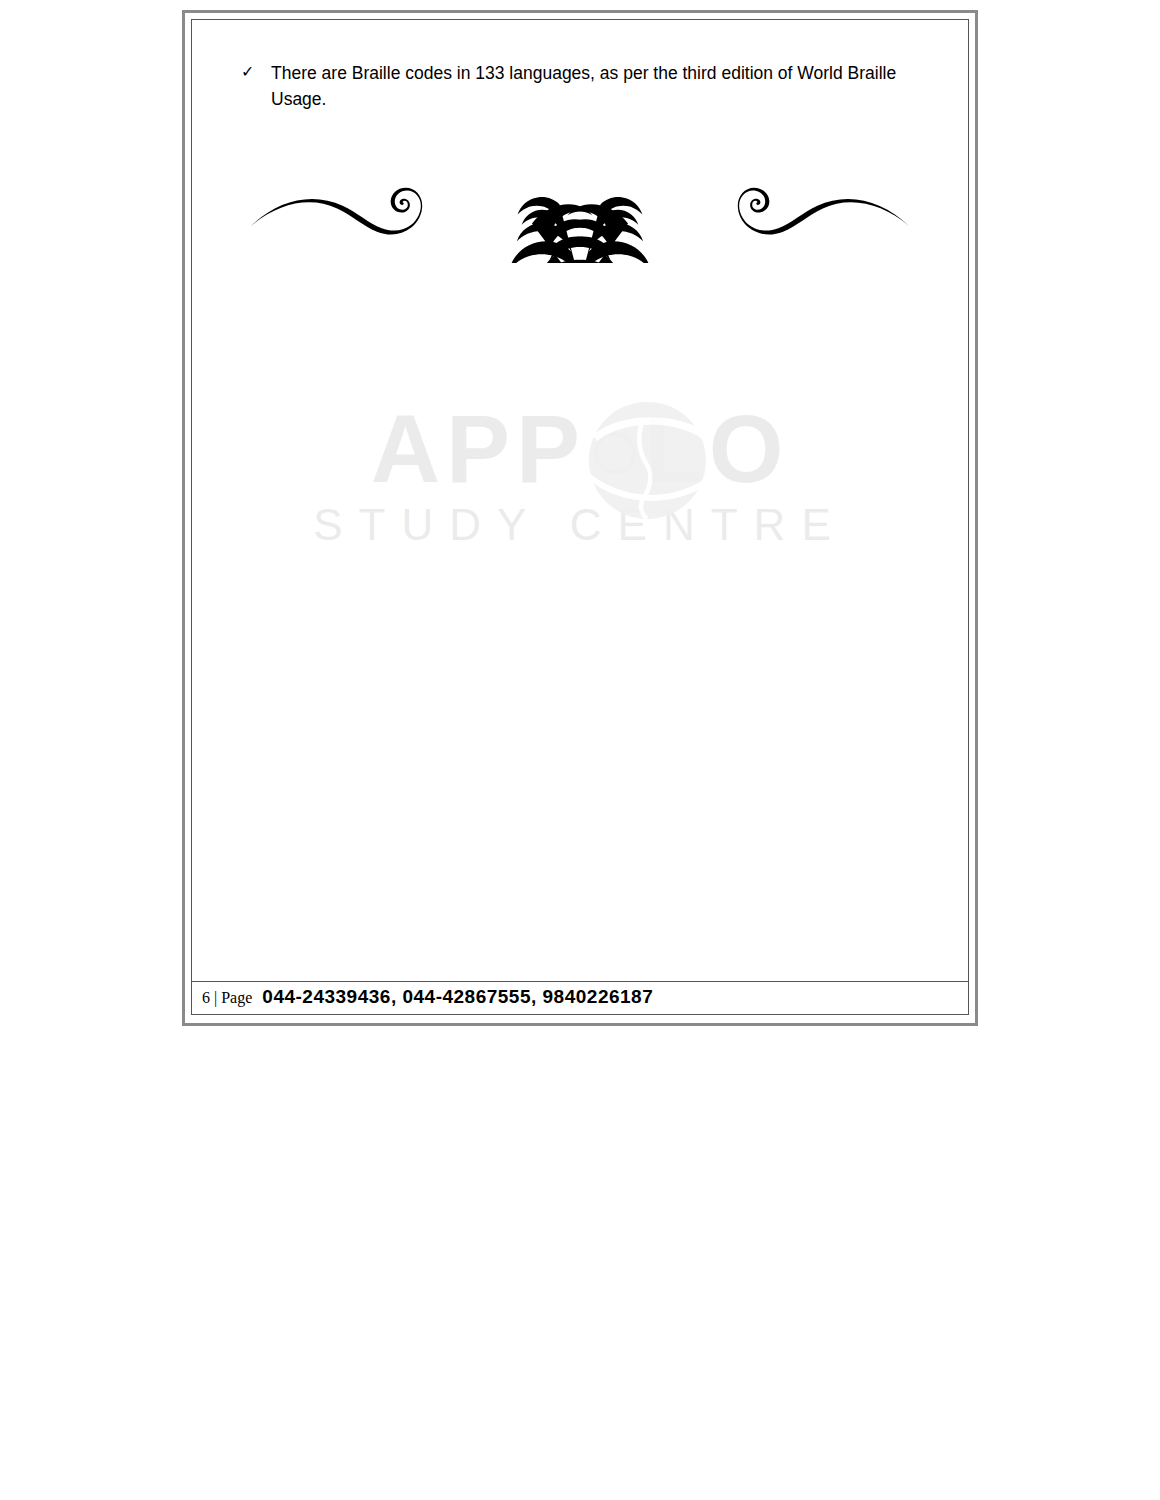There are Braille codes in 133 languages, as per the third edition of World Braille Usage.
APP○LO
STUDY CENTRE
6 | Page 044-24339436, 044-42867555, 9840226187